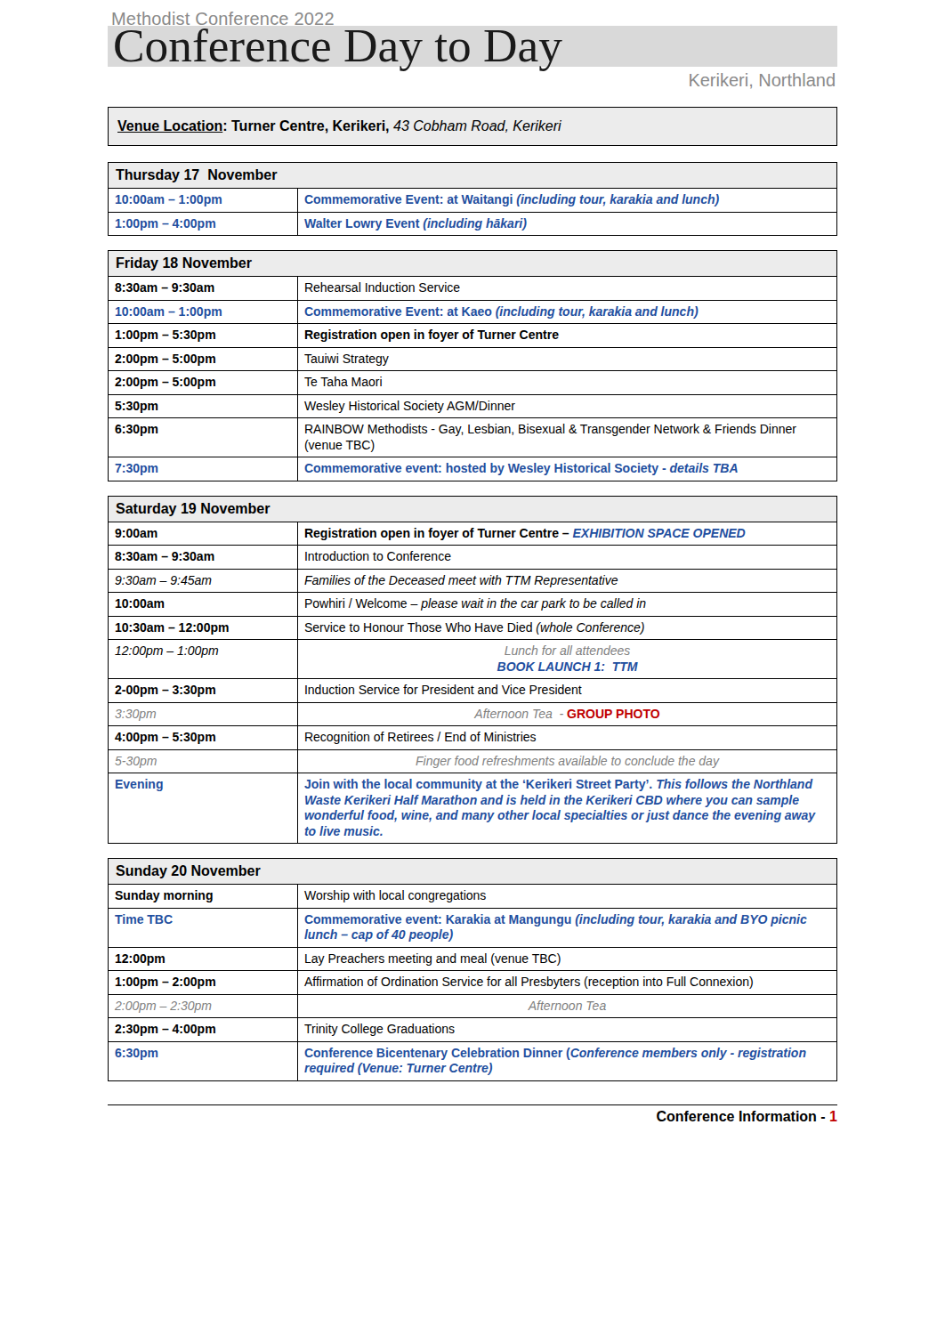Methodist Conference 2022
Conference Day to Day
Kerikeri, Northland
Venue Location: Turner Centre, Kerikeri, 43 Cobham Road, Kerikeri
Thursday 17 November
| 10:00am – 1:00pm | Commemorative Event: at Waitangi (including tour, karakia and lunch) |
| 1:00pm – 4:00pm | Walter Lowry Event (including hākari) |
Friday 18 November
| 8:30am – 9:30am | Rehearsal Induction Service |
| 10:00am – 1:00pm | Commemorative Event: at Kaeo (including tour, karakia and lunch) |
| 1:00pm – 5:30pm | Registration open in foyer of Turner Centre |
| 2:00pm – 5:00pm | Tauiwi Strategy |
| 2:00pm – 5:00pm | Te Taha Maori |
| 5:30pm | Wesley Historical Society AGM/Dinner |
| 6:30pm | RAINBOW Methodists - Gay, Lesbian, Bisexual & Transgender Network & Friends Dinner (venue TBC) |
| 7:30pm | Commemorative event: hosted by Wesley Historical Society - details TBA |
Saturday 19 November
| 9:00am | Registration open in foyer of Turner Centre – EXHIBITION SPACE OPENED |
| 8:30am – 9:30am | Introduction to Conference |
| 9:30am – 9:45am | Families of the Deceased meet with TTM Representative |
| 10:00am | Powhiri / Welcome – please wait in the car park to be called in |
| 10:30am – 12:00pm | Service to Honour Those Who Have Died (whole Conference) |
| 12:00pm – 1:00pm | Lunch for all attendees BOOK LAUNCH 1: TTM |
| 2-00pm – 3:30pm | Induction Service for President and Vice President |
| 3:30pm | Afternoon Tea - GROUP PHOTO |
| 4:00pm – 5:30pm | Recognition of Retirees / End of Ministries |
| 5-30pm | Finger food refreshments available to conclude the day |
| Evening | Join with the local community at the ‘Kerikeri Street Party’. This follows the Northland Waste Kerikeri Half Marathon and is held in the Kerikeri CBD where you can sample wonderful food, wine, and many other local specialties or just dance the evening away to live music. |
Sunday 20 November
| Sunday morning | Worship with local congregations |
| Time TBC | Commemorative event: Karakia at Mangungu (including tour, karakia and BYO picnic lunch – cap of 40 people) |
| 12:00pm | Lay Preachers meeting and meal (venue TBC) |
| 1:00pm – 2:00pm | Affirmation of Ordination Service for all Presbyters (reception into Full Connexion) |
| 2:00pm – 2:30pm | Afternoon Tea |
| 2:30pm – 4:00pm | Trinity College Graduations |
| 6: 30pm | Conference Bicentenary Celebration Dinner ( Conference members only - registration required (Venue: Turner Centre) |
Conference Information - 1